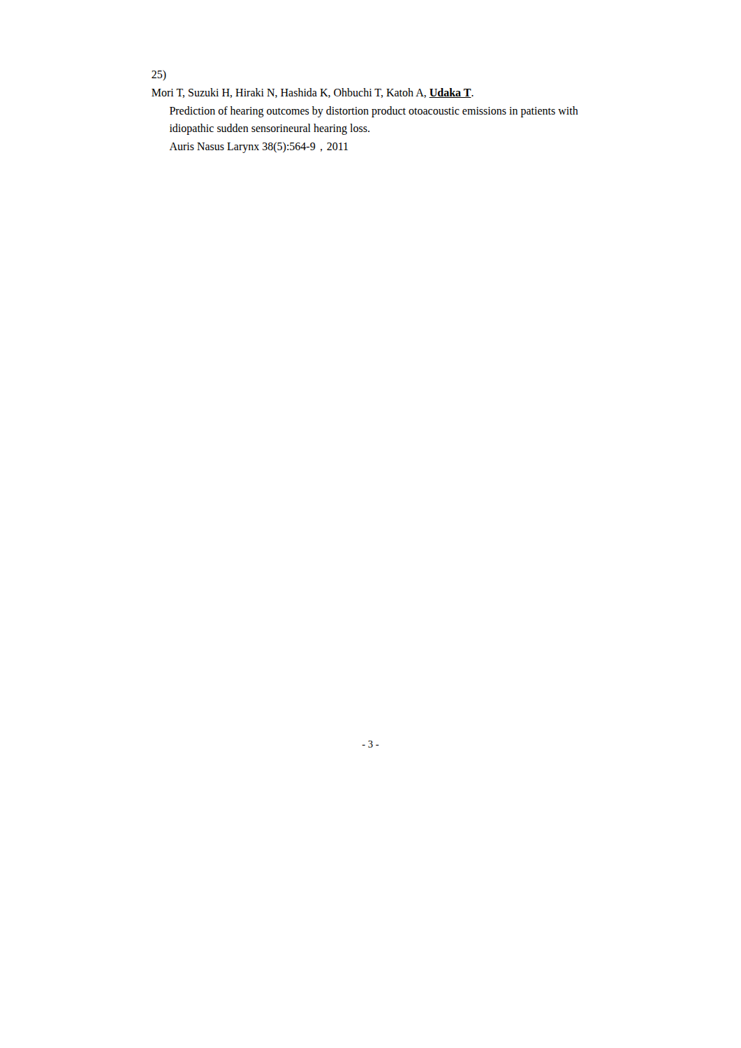25) Mori T, Suzuki H, Hiraki N, Hashida K, Ohbuchi T, Katoh A, Udaka T.
Prediction of hearing outcomes by distortion product otoacoustic emissions in patients with idiopathic sudden sensorineural hearing loss. Auris Nasus Larynx 38(5):564-9，2011
- 3 -